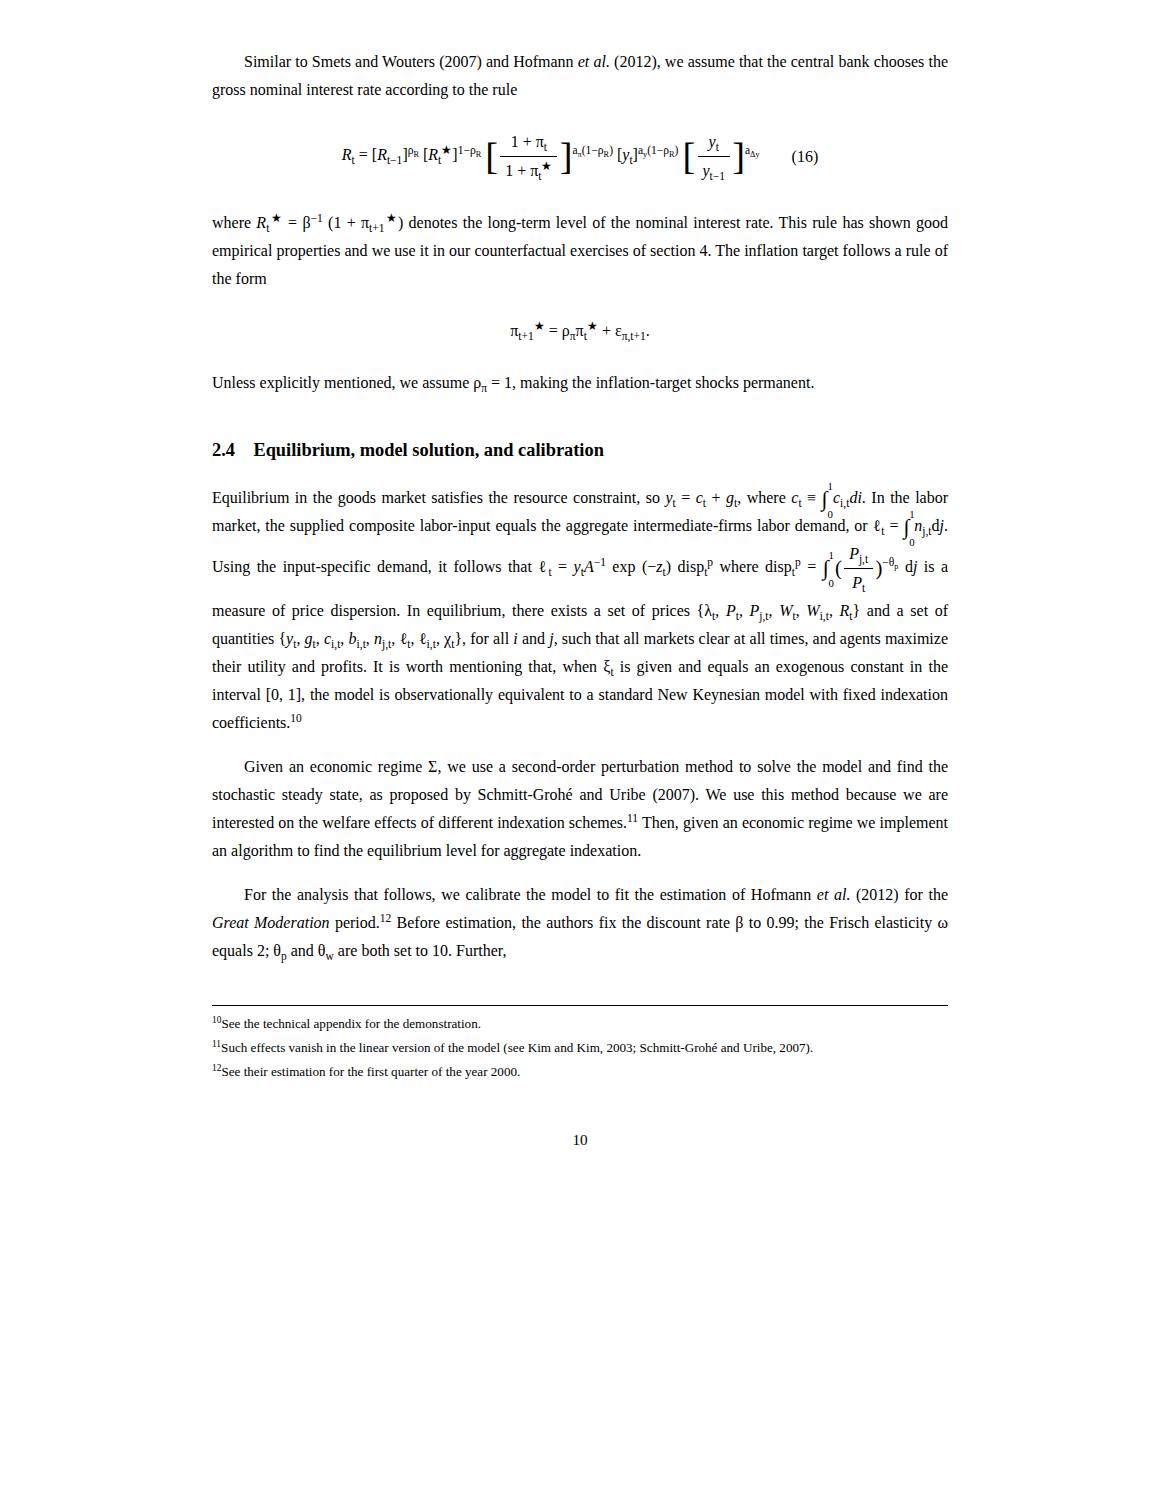Similar to Smets and Wouters (2007) and Hofmann et al. (2012), we assume that the central bank chooses the gross nominal interest rate according to the rule
Rt = [Rt−1]ρR [Rt★]1−ρR [1 + πt 1 + πt★]aπ(1−ρR) [yt]ay(1−ρR) [yt yt−1]aΔy
(16)
where Rt★ = β−1 (1 + πt+1★) denotes the long-term level of the nominal interest rate. This rule has shown good empirical properties and we use it in our counterfactual exercises of section 4. The inflation target follows a rule of the form
πt+1★ = ρππt★ + επ,t+1.
Unless explicitly mentioned, we assume ρπ = 1, making the inflation-target shocks permanent.
2.4 Equilibrium, model solution, and calibration
Equilibrium in the goods market satisfies the resource constraint, so yt = ct + gt, where ct ≡ ∫01 ci,tdi. In the labor market, the supplied composite labor-input equals the aggregate intermediate-firms labor demand, or ℓt = ∫01 nj,tdj. Using the input-specific demand, it follows that ℓt = ytA−1 exp (−zt) disptp where disptp = ∫01 (Pj,t Pt)−θp dj is a measure of price dispersion. In equilibrium, there exists a set of prices {λt, Pt, Pj,t, Wt, Wi,t, Rt} and a set of quantities {yt, gt, ci,t, bi,t, nj,t, ℓt, ℓi,t, χt}, for all i and j, such that all markets clear at all times, and agents maximize their utility and profits. It is worth mentioning that, when ξt is given and equals an exogenous constant in the interval [0, 1], the model is observationally equivalent to a standard New Keynesian model with fixed indexation coefficients.10
Given an economic regime Σ, we use a second-order perturbation method to solve the model and find the stochastic steady state, as proposed by Schmitt-Grohé and Uribe (2007). We use this method because we are interested on the welfare effects of different indexation schemes.11 Then, given an economic regime we implement an algorithm to find the equilibrium level for aggregate indexation.
For the analysis that follows, we calibrate the model to fit the estimation of Hofmann et al. (2012) for the Great Moderation period.12 Before estimation, the authors fix the discount rate β to 0.99; the Frisch elasticity ω equals 2; θp and θw are both set to 10. Further,
10See the technical appendix for the demonstration.
11Such effects vanish in the linear version of the model (see Kim and Kim, 2003; Schmitt-Grohé and Uribe, 2007).
12See their estimation for the first quarter of the year 2000.
10